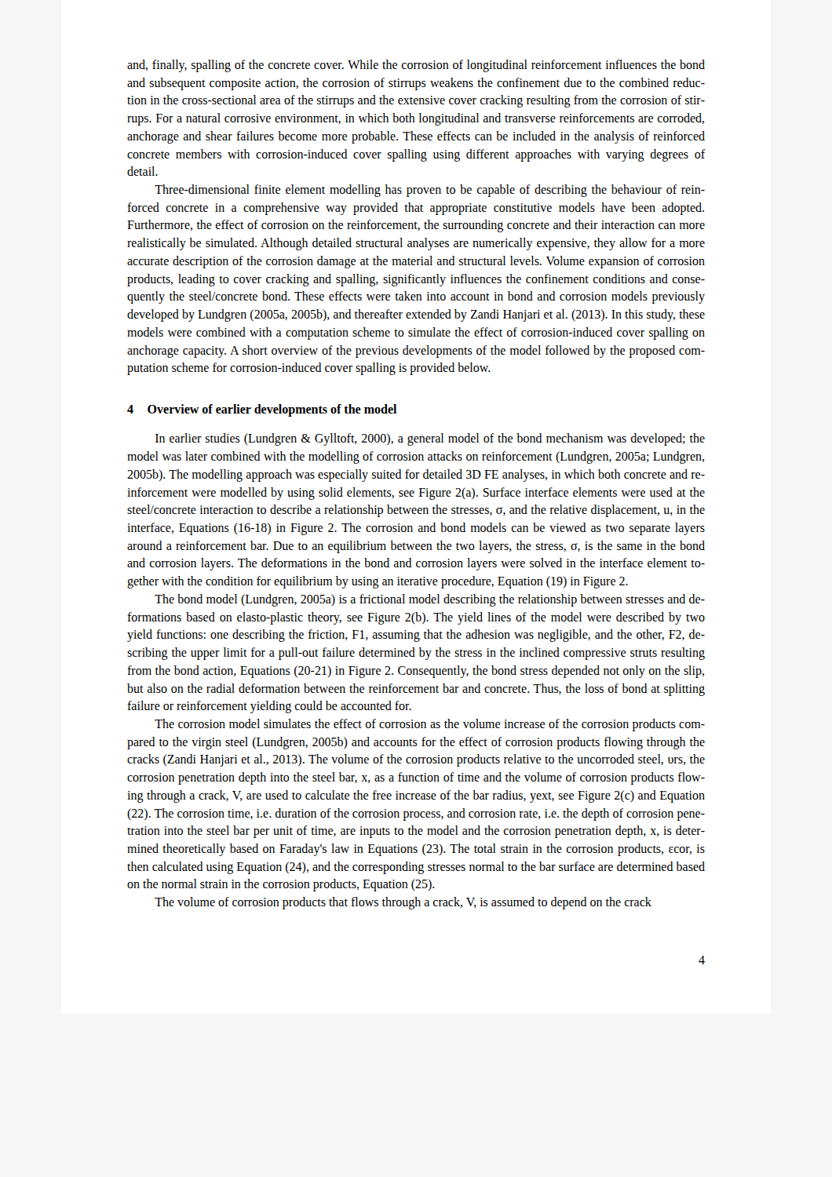and, finally, spalling of the concrete cover. While the corrosion of longitudinal reinforcement influences the bond and subsequent composite action, the corrosion of stirrups weakens the confinement due to the combined reduction in the cross-sectional area of the stirrups and the extensive cover cracking resulting from the corrosion of stirrups. For a natural corrosive environment, in which both longitudinal and transverse reinforcements are corroded, anchorage and shear failures become more probable. These effects can be included in the analysis of reinforced concrete members with corrosion-induced cover spalling using different approaches with varying degrees of detail.
Three-dimensional finite element modelling has proven to be capable of describing the behaviour of reinforced concrete in a comprehensive way provided that appropriate constitutive models have been adopted. Furthermore, the effect of corrosion on the reinforcement, the surrounding concrete and their interaction can more realistically be simulated. Although detailed structural analyses are numerically expensive, they allow for a more accurate description of the corrosion damage at the material and structural levels. Volume expansion of corrosion products, leading to cover cracking and spalling, significantly influences the confinement conditions and consequently the steel/concrete bond. These effects were taken into account in bond and corrosion models previously developed by Lundgren (2005a, 2005b), and thereafter extended by Zandi Hanjari et al. (2013). In this study, these models were combined with a computation scheme to simulate the effect of corrosion-induced cover spalling on anchorage capacity. A short overview of the previous developments of the model followed by the proposed computation scheme for corrosion-induced cover spalling is provided below.
4 Overview of earlier developments of the model
In earlier studies (Lundgren & Gylltoft, 2000), a general model of the bond mechanism was developed; the model was later combined with the modelling of corrosion attacks on reinforcement (Lundgren, 2005a; Lundgren, 2005b). The modelling approach was especially suited for detailed 3D FE analyses, in which both concrete and reinforcement were modelled by using solid elements, see Figure 2(a). Surface interface elements were used at the steel/concrete interaction to describe a relationship between the stresses, σ, and the relative displacement, u, in the interface, Equations (16-18) in Figure 2. The corrosion and bond models can be viewed as two separate layers around a reinforcement bar. Due to an equilibrium between the two layers, the stress, σ, is the same in the bond and corrosion layers. The deformations in the bond and corrosion layers were solved in the interface element together with the condition for equilibrium by using an iterative procedure, Equation (19) in Figure 2.
The bond model (Lundgren, 2005a) is a frictional model describing the relationship between stresses and deformations based on elasto-plastic theory, see Figure 2(b). The yield lines of the model were described by two yield functions: one describing the friction, F1, assuming that the adhesion was negligible, and the other, F2, describing the upper limit for a pull-out failure determined by the stress in the inclined compressive struts resulting from the bond action, Equations (20-21) in Figure 2. Consequently, the bond stress depended not only on the slip, but also on the radial deformation between the reinforcement bar and concrete. Thus, the loss of bond at splitting failure or reinforcement yielding could be accounted for.
The corrosion model simulates the effect of corrosion as the volume increase of the corrosion products compared to the virgin steel (Lundgren, 2005b) and accounts for the effect of corrosion products flowing through the cracks (Zandi Hanjari et al., 2013). The volume of the corrosion products relative to the uncorroded steel, υrs, the corrosion penetration depth into the steel bar, x, as a function of time and the volume of corrosion products flowing through a crack, V, are used to calculate the free increase of the bar radius, yext, see Figure 2(c) and Equation (22). The corrosion time, i.e. duration of the corrosion process, and corrosion rate, i.e. the depth of corrosion penetration into the steel bar per unit of time, are inputs to the model and the corrosion penetration depth, x, is determined theoretically based on Faraday's law in Equations (23). The total strain in the corrosion products, εcor, is then calculated using Equation (24), and the corresponding stresses normal to the bar surface are determined based on the normal strain in the corrosion products, Equation (25).
The volume of corrosion products that flows through a crack, V, is assumed to depend on the crack
4